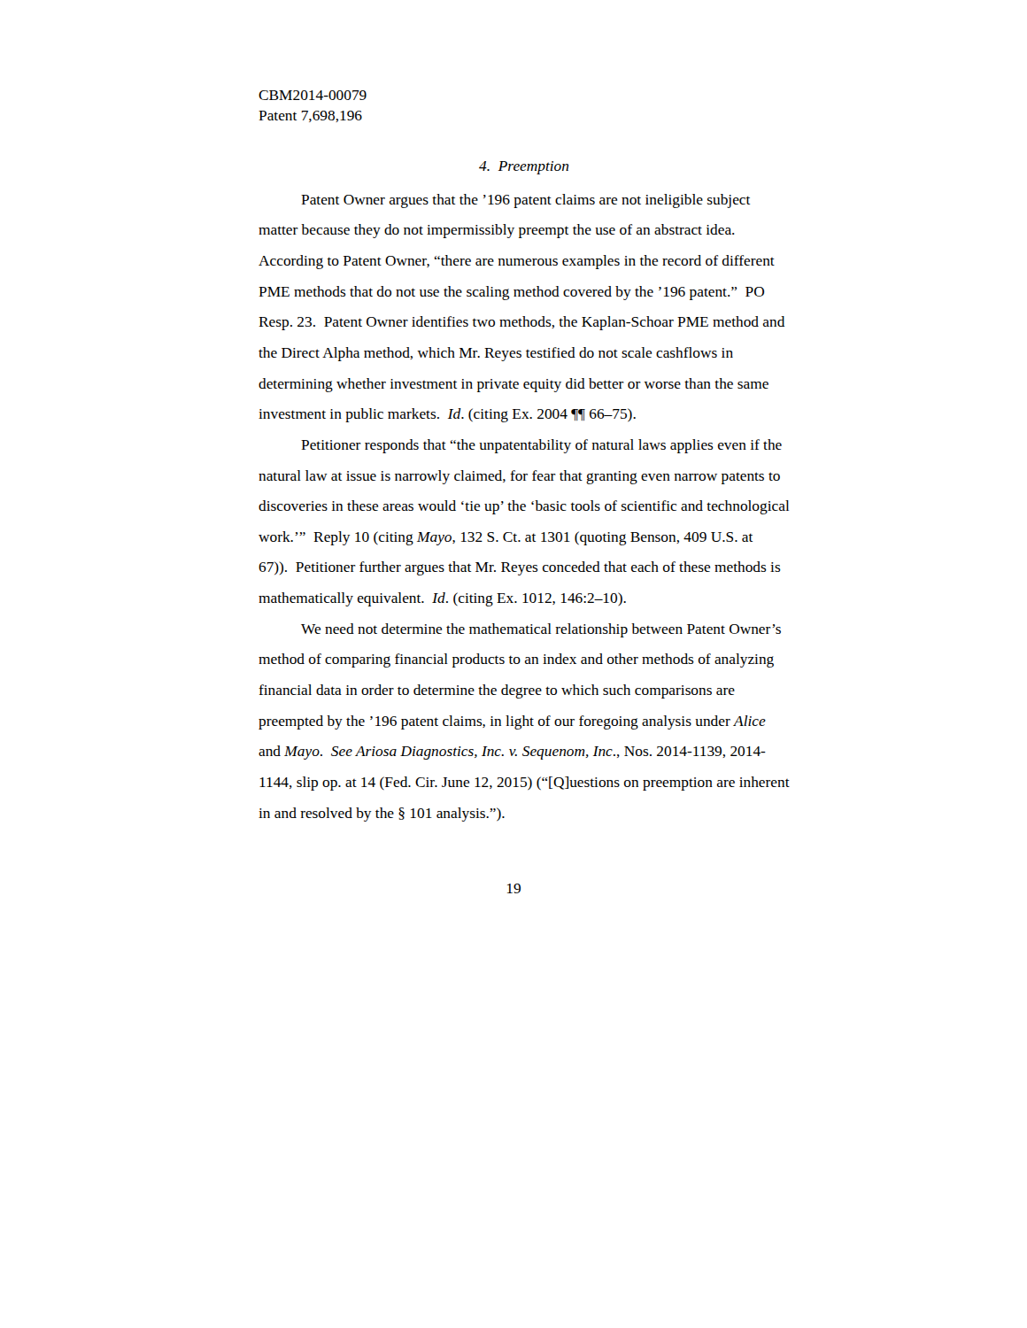CBM2014-00079
Patent 7,698,196
4. Preemption
Patent Owner argues that the ’196 patent claims are not ineligible subject matter because they do not impermissibly preempt the use of an abstract idea. According to Patent Owner, “there are numerous examples in the record of different PME methods that do not use the scaling method covered by the ’196 patent.” PO Resp. 23. Patent Owner identifies two methods, the Kaplan-Schoar PME method and the Direct Alpha method, which Mr. Reyes testified do not scale cashflows in determining whether investment in private equity did better or worse than the same investment in public markets. Id. (citing Ex. 2004 ¶¶ 66–75).
Petitioner responds that “the unpatentability of natural laws applies even if the natural law at issue is narrowly claimed, for fear that granting even narrow patents to discoveries in these areas would ‘tie up’ the ‘basic tools of scientific and technological work.’” Reply 10 (citing Mayo, 132 S. Ct. at 1301 (quoting Benson, 409 U.S. at 67)). Petitioner further argues that Mr. Reyes conceded that each of these methods is mathematically equivalent. Id. (citing Ex. 1012, 146:2–10).
We need not determine the mathematical relationship between Patent Owner’s method of comparing financial products to an index and other methods of analyzing financial data in order to determine the degree to which such comparisons are preempted by the ’196 patent claims, in light of our foregoing analysis under Alice and Mayo. See Ariosa Diagnostics, Inc. v. Sequenom, Inc., Nos. 2014-1139, 2014-1144, slip op. at 14 (Fed. Cir. June 12, 2015) (“[Q]uestions on preemption are inherent in and resolved by the § 101 analysis.”).
19